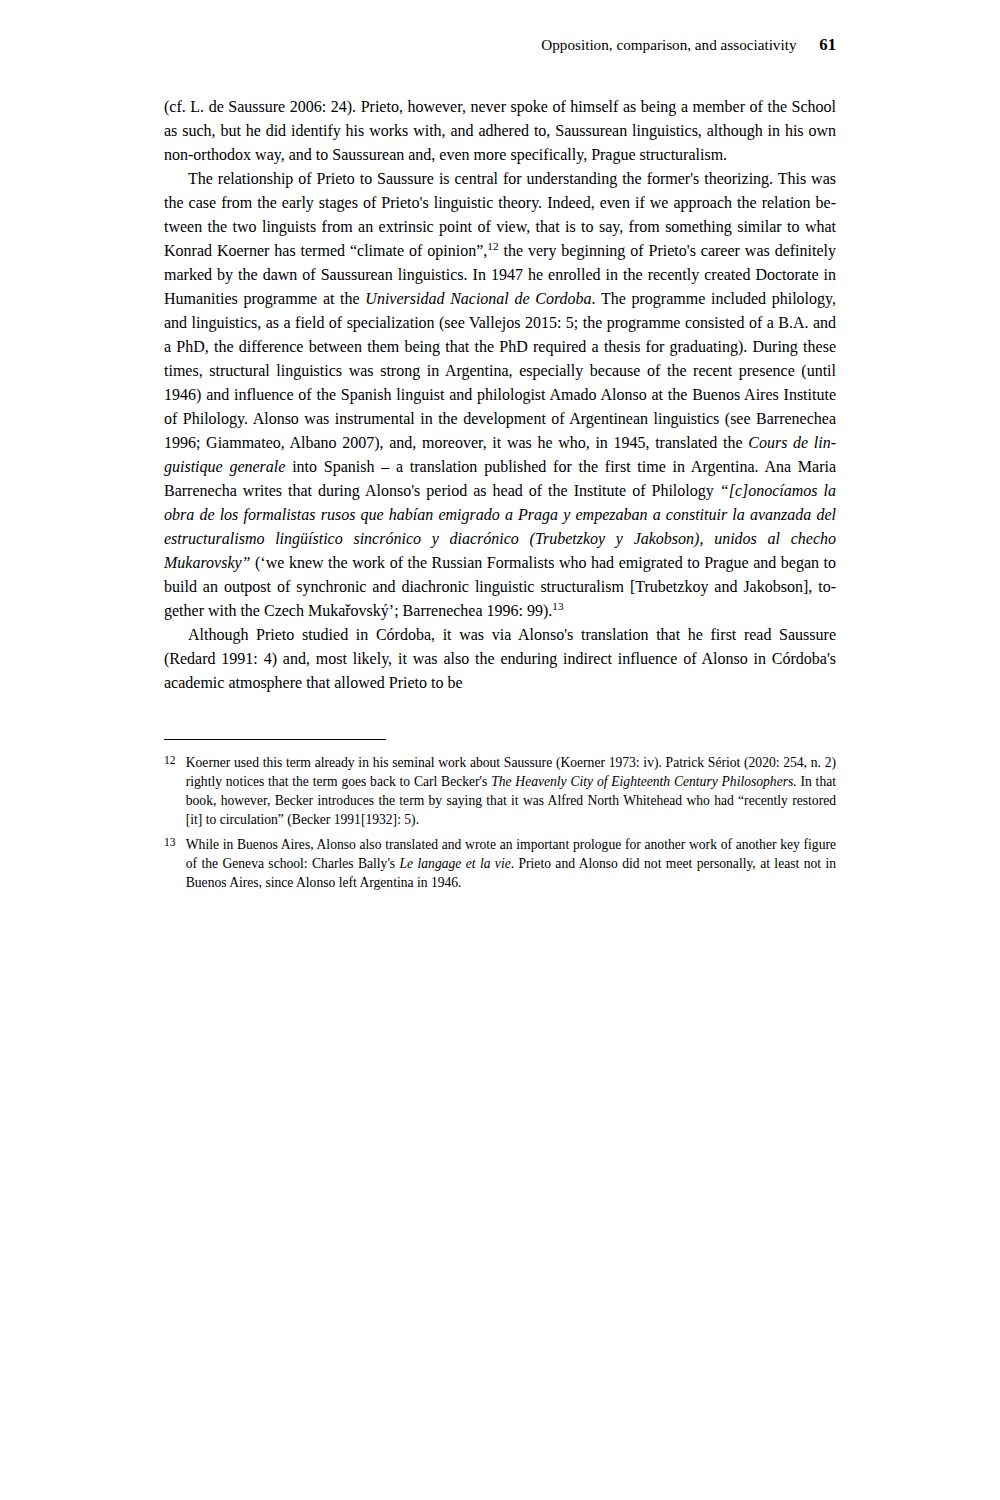Opposition, comparison, and associativity 61
(cf. L. de Saussure 2006: 24). Prieto, however, never spoke of himself as being a member of the School as such, but he did identify his works with, and adhered to, Saussurean linguistics, although in his own non-orthodox way, and to Saussurean and, even more specifically, Prague structuralism.
The relationship of Prieto to Saussure is central for understanding the former's theorizing. This was the case from the early stages of Prieto's linguistic theory. Indeed, even if we approach the relation between the two linguists from an extrinsic point of view, that is to say, from something similar to what Konrad Koerner has termed “climate of opinion”,12 the very beginning of Prieto's career was definitely marked by the dawn of Saussurean linguistics. In 1947 he enrolled in the recently created Doctorate in Humanities programme at the Universidad Nacional de Cordoba. The programme included philology, and linguistics, as a field of specialization (see Vallejos 2015: 5; the programme consisted of a B.A. and a PhD, the difference between them being that the PhD required a thesis for graduating). During these times, structural linguistics was strong in Argentina, especially because of the recent presence (until 1946) and influence of the Spanish linguist and philologist Amado Alonso at the Buenos Aires Institute of Philology. Alonso was instrumental in the development of Argentinean linguistics (see Barrenechea 1996; Giammateo, Albano 2007), and, moreover, it was he who, in 1945, translated the Cours de linguistique generale into Spanish – a translation published for the first time in Argentina. Ana Maria Barrenecha writes that during Alonso's period as head of the Institute of Philology “[c]onocíamos la obra de los formalistas rusos que habían emigrado a Praga y empezaban a constituir la avanzada del estructuralismo lingüístico sincrónico y diacrónico (Trubetzkoy y Jakobson), unidos al checho Mukarovsky” (‘we knew the work of the Russian Formalists who had emigrated to Prague and began to build an outpost of synchronic and diachronic linguistic structuralism [Trubetzkoy and Jakobson], together with the Czech Mukařovský’; Barrenechea 1996: 99).13
Although Prieto studied in Córdoba, it was via Alonso's translation that he first read Saussure (Redard 1991: 4) and, most likely, it was also the enduring indirect influence of Alonso in Córdoba's academic atmosphere that allowed Prieto to be
12 Koerner used this term already in his seminal work about Saussure (Koerner 1973: iv). Patrick Sériot (2020: 254, n. 2) rightly notices that the term goes back to Carl Becker's The Heavenly City of Eighteenth Century Philosophers. In that book, however, Becker introduces the term by saying that it was Alfred North Whitehead who had “recently restored [it] to circulation” (Becker 1991[1932]: 5).
13 While in Buenos Aires, Alonso also translated and wrote an important prologue for another work of another key figure of the Geneva school: Charles Bally's Le langage et la vie. Prieto and Alonso did not meet personally, at least not in Buenos Aires, since Alonso left Argentina in 1946.